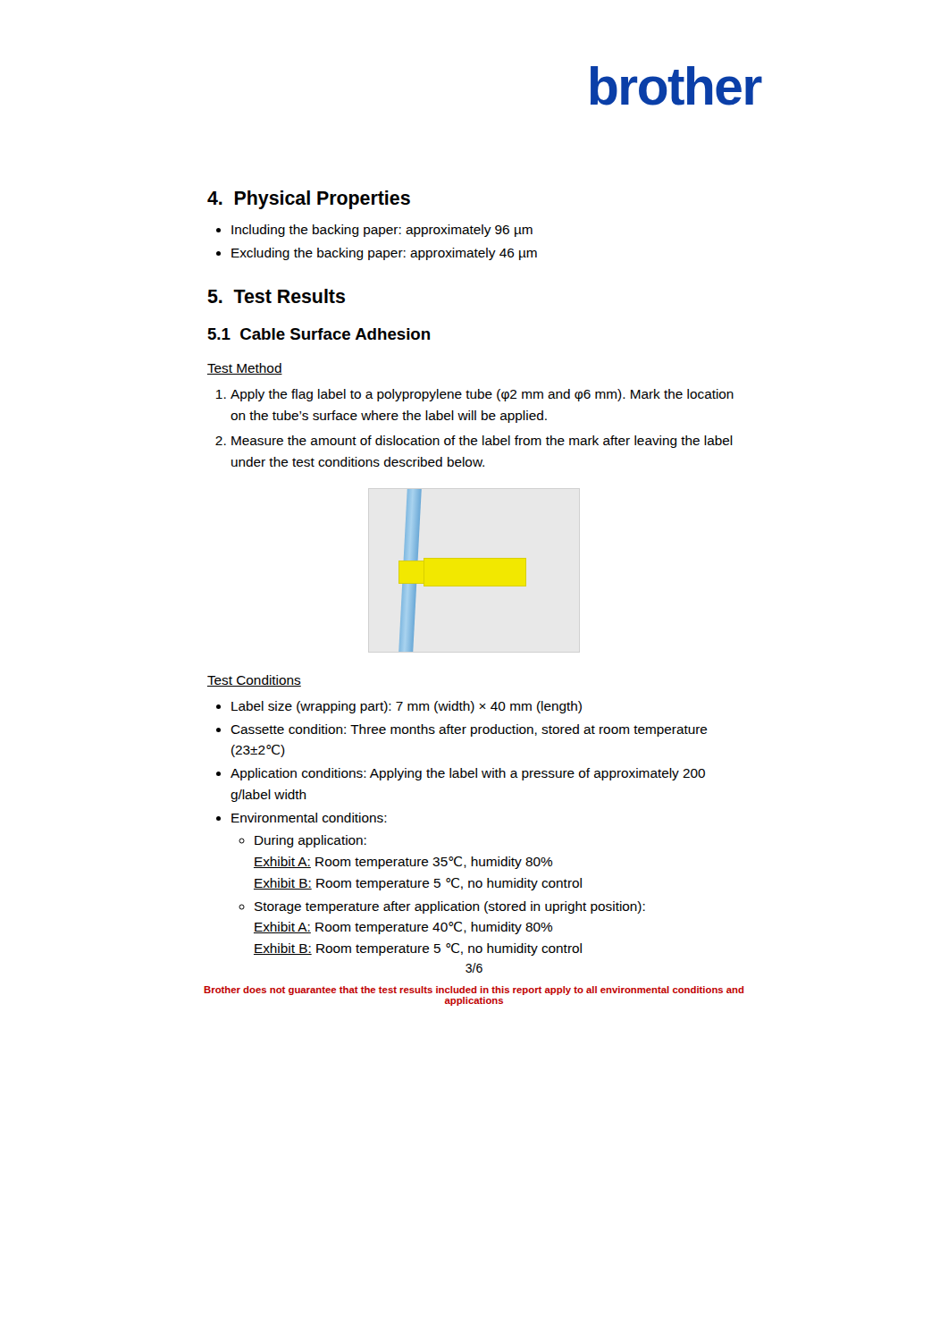brother
4. Physical Properties
Including the backing paper: approximately 96 µm
Excluding the backing paper: approximately 46 µm
5. Test Results
5.1 Cable Surface Adhesion
Test Method
Apply the flag label to a polypropylene tube (φ2 mm and φ6 mm). Mark the location on the tube’s surface where the label will be applied.
Measure the amount of dislocation of the label from the mark after leaving the label under the test conditions described below.
Test Conditions
Label size (wrapping part): 7 mm (width) × 40 mm (length)
Cassette condition: Three months after production, stored at room temperature (23±2℃)
Application conditions: Applying the label with a pressure of approximately 200 g/label width
Environmental conditions:
During application:
Exhibit A: Room temperature 35℃, humidity 80%
Exhibit B: Room temperature 5 ℃, no humidity control
Storage temperature after application (stored in upright position):
Exhibit A: Room temperature 40℃, humidity 80%
Exhibit B: Room temperature 5 ℃, no humidity control
3/6
Brother does not guarantee that the test results included in this report apply to all environmental conditions and applications